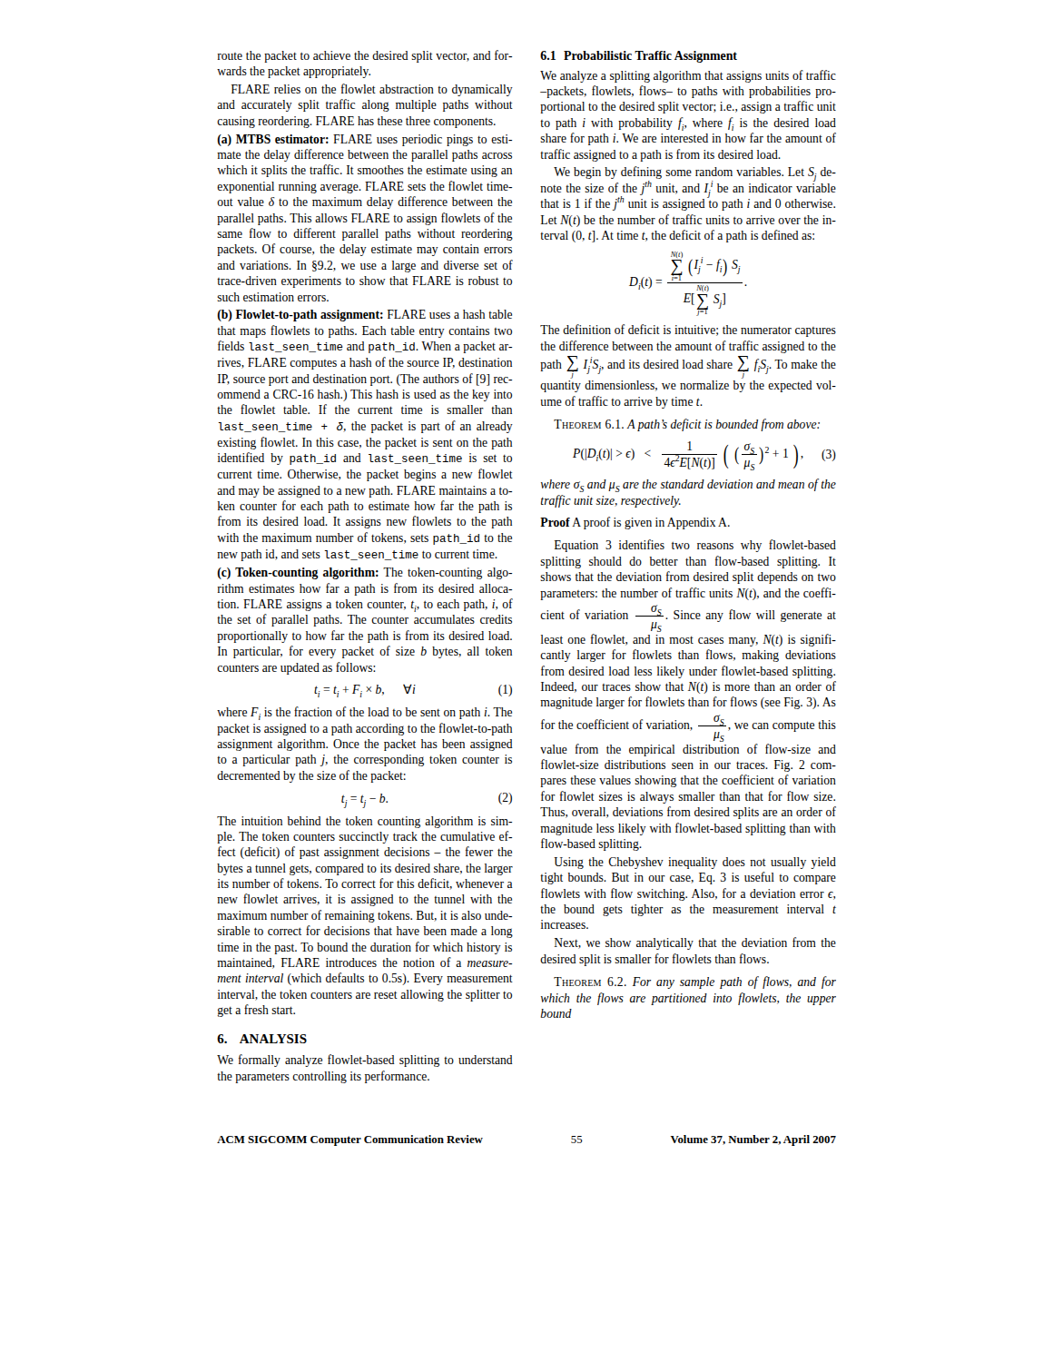route the packet to achieve the desired split vector, and forwards the packet appropriately.
FLARE relies on the flowlet abstraction to dynamically and accurately split traffic along multiple paths without causing reordering. FLARE has these three components.
(a) MTBS estimator: FLARE uses periodic pings to estimate the delay difference between the parallel paths across which it splits the traffic. It smoothes the estimate using an exponential running average. FLARE sets the flowlet timeout value δ to the maximum delay difference between the parallel paths. This allows FLARE to assign flowlets of the same flow to different parallel paths without reordering packets. Of course, the delay estimate may contain errors and variations. In §9.2, we use a large and diverse set of trace-driven experiments to show that FLARE is robust to such estimation errors.
(b) Flowlet-to-path assignment: FLARE uses a hash table that maps flowlets to paths. Each table entry contains two fields last_seen_time and path_id. When a packet arrives, FLARE computes a hash of the source IP, destination IP, source port and destination port. (The authors of [9] recommend a CRC-16 hash.) This hash is used as the key into the flowlet table. If the current time is smaller than last_seen_time + δ, the packet is part of an already existing flowlet. In this case, the packet is sent on the path identified by path_id and last_seen_time is set to current time. Otherwise, the packet begins a new flowlet and may be assigned to a new path. FLARE maintains a token counter for each path to estimate how far the path is from its desired load. It assigns new flowlets to the path with the maximum number of tokens, sets path_id to the new path id, and sets last_seen_time to current time.
(c) Token-counting algorithm: The token-counting algorithm estimates how far a path is from its desired allocation. FLARE assigns a token counter, ti, to each path, i, of the set of parallel paths. The counter accumulates credits proportionally to how far the path is from its desired load. In particular, for every packet of size b bytes, all token counters are updated as follows:
ti = ti + Fi × b, ∀i (1)
where Fi is the fraction of the load to be sent on path i. The packet is assigned to a path according to the flowlet-to-path assignment algorithm. Once the packet has been assigned to a particular path j, the corresponding token counter is decremented by the size of the packet:
tj = tj − b. (2)
The intuition behind the token counting algorithm is simple. The token counters succinctly track the cumulative effect (deficit) of past assignment decisions – the fewer the bytes a tunnel gets, compared to its desired share, the larger its number of tokens. To correct for this deficit, whenever a new flowlet arrives, it is assigned to the tunnel with the maximum number of remaining tokens. But, it is also undesirable to correct for decisions that have been made a long time in the past. To bound the duration for which history is maintained, FLARE introduces the notion of a measurement interval (which defaults to 0.5s). Every measurement interval, the token counters are reset allowing the splitter to get a fresh start.
6. ANALYSIS
We formally analyze flowlet-based splitting to understand the parameters controlling its performance.
6.1 Probabilistic Traffic Assignment
We analyze a splitting algorithm that assigns units of traffic –packets, flowlets, flows– to paths with probabilities proportional to the desired split vector; i.e., assign a traffic unit to path i with probability fi, where fi is the desired load share for path i. We are interested in how far the amount of traffic assigned to a path is from its desired load.
We begin by defining some random variables. Let Sj denote the size of the jth unit, and Iji be an indicator variable that is 1 if the jth unit is assigned to path i and 0 otherwise. Let N(t) be the number of traffic units to arrive over the interval (0, t]. At time t, the deficit of a path is defined as:
Di(t) = N(t)∑i=1 (Iji − fi) Sj E[N(t)∑j=1 Sj] .
The definition of deficit is intuitive; the numerator captures the difference between the amount of traffic assigned to the path ∑j IjiSj, and its desired load share ∑j fiSj. To make the quantity dimensionless, we normalize by the expected volume of traffic to arrive by time t.
Theorem 6.1. A path’s deficit is bounded from above:
P(|Di(t)| > ϵ) < 1 4ϵ2E[N(t)] ( (σS μS)2 + 1 ), (3)
where σS and μS are the standard deviation and mean of the traffic unit size, respectively.
Proof A proof is given in Appendix A.
Equation 3 identifies two reasons why flowlet-based splitting should do better than flow-based splitting. It shows that the deviation from desired split depends on two parameters: the number of traffic units N(t), and the coefficient of variation σS μS. Since any flow will generate at least one flowlet, and in most cases many, N(t) is significantly larger for flowlets than flows, making deviations from desired load less likely under flowlet-based splitting. Indeed, our traces show that N(t) is more than an order of magnitude larger for flowlets than for flows (see Fig. 3). As for the coefficient of variation, σS μS, we can compute this value from the empirical distribution of flow-size and flowlet-size distributions seen in our traces. Fig. 2 compares these values showing that the coefficient of variation for flowlet sizes is always smaller than that for flow size. Thus, overall, deviations from desired splits are an order of magnitude less likely with flowlet-based splitting than with flow-based splitting.
Using the Chebyshev inequality does not usually yield tight bounds. But in our case, Eq. 3 is useful to compare flowlets with flow switching. Also, for a deviation error ϵ, the bound gets tighter as the measurement interval t increases.
Next, we show analytically that the deviation from the desired split is smaller for flowlets than flows.
Theorem 6.2. For any sample path of flows, and for which the flows are partitioned into flowlets, the upper bound
ACM SIGCOMM Computer Communication Review
55
Volume 37, Number 2, April 2007